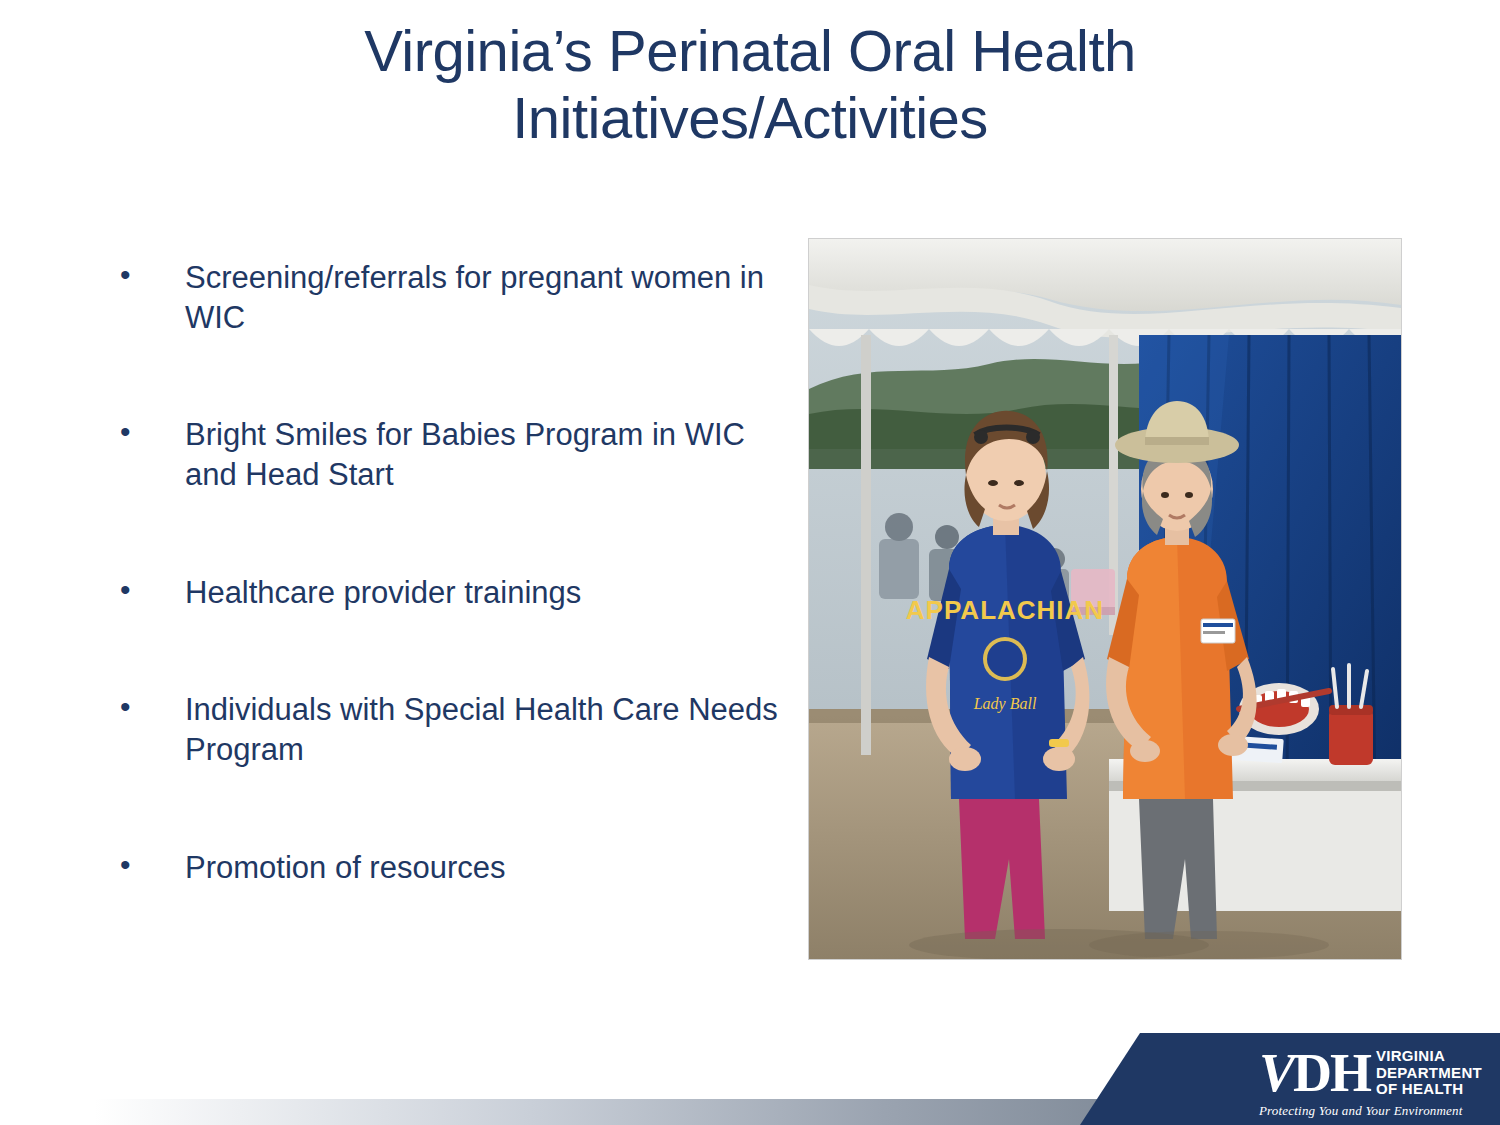Virginia’s Perinatal Oral Health Initiatives/Activities
Screening/referrals for pregnant women in WIC
Bright Smiles for Babies Program in WIC and Head Start
Healthcare provider trainings
Individuals with Special Health Care Needs Program
Promotion of resources
APPALACHIAN Lady Ball
VDH VIRGINIA
DEPARTMENT
OF HEALTH
Protecting You and Your Environment